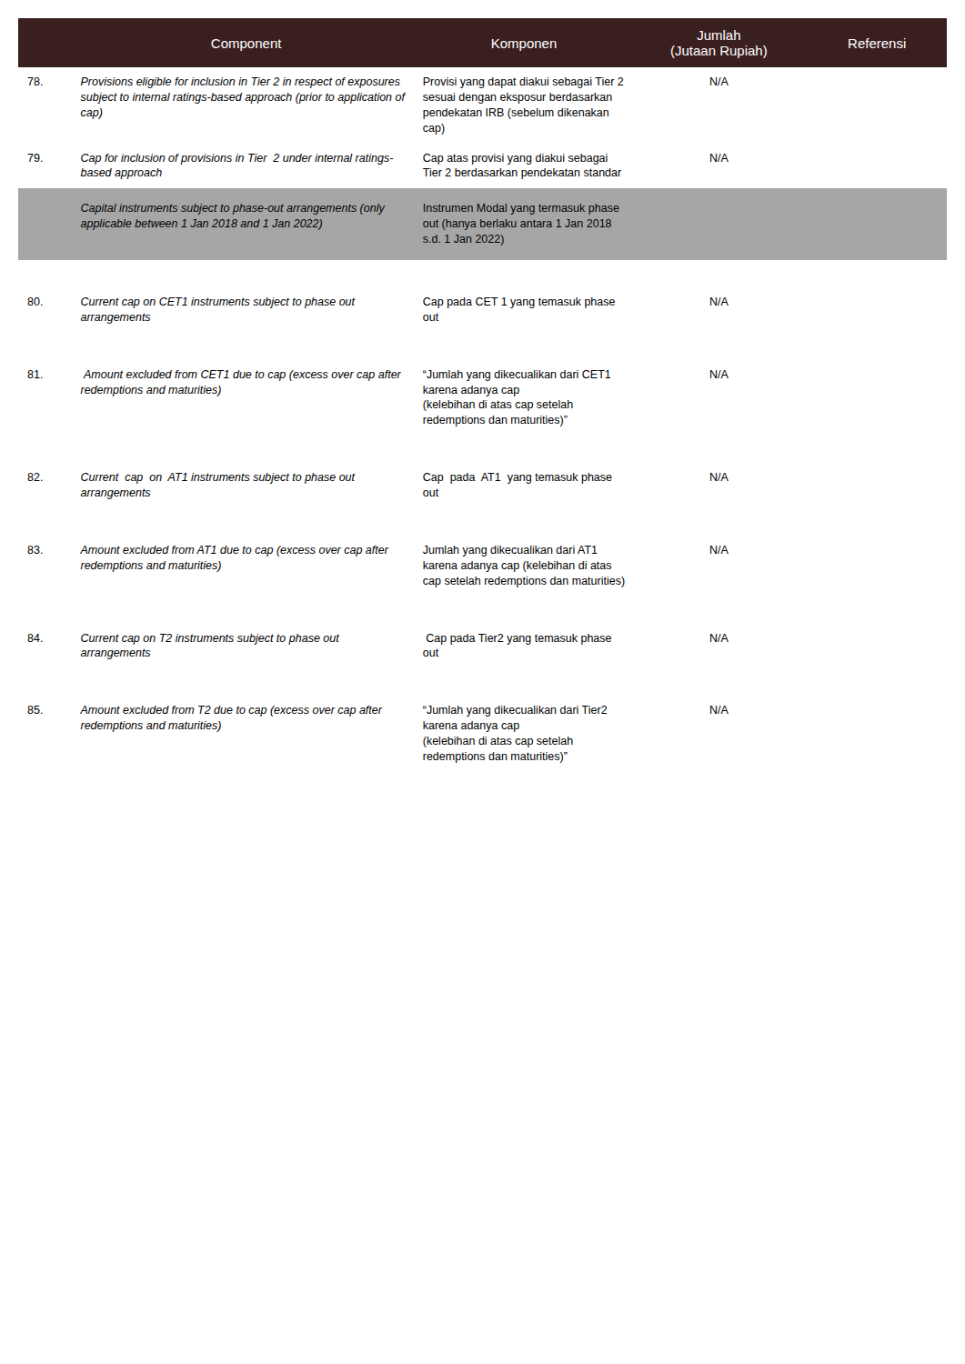| | Component | Komponen | Jumlah (Jutaan Rupiah) | Referensi |
| --- | --- | --- | --- | --- |
| 78. | Provisions eligible for inclusion in Tier 2 in respect of exposures subject to internal ratings-based approach (prior to application of cap) | Provisi yang dapat diakui sebagai Tier 2 sesuai dengan eksposur berdasarkan pendekatan IRB (sebelum dikenakan cap) | N/A | |
| 79. | Cap for inclusion of provisions in Tier 2 under internal ratings-based approach | Cap atas provisi yang diakui sebagai Tier 2 berdasarkan pendekatan standar | N/A | |
| | Capital instruments subject to phase-out arrangements (only applicable between 1 Jan 2018 and 1 Jan 2022) | Instrumen Modal yang termasuk phase out (hanya berlaku antara 1 Jan 2018 s.d. 1 Jan 2022) | | |
| 80. | Current cap on CET1 instruments subject to phase out arrangements | Cap pada CET 1 yang temasuk phase out | N/A | |
| 81. | Amount excluded from CET1 due to cap (excess over cap after redemptions and maturities) | “Jumlah yang dikecualikan dari CET1 karena adanya cap (kelebihan di atas cap setelah redemptions dan maturities)” | N/A | |
| 82. | Current cap on AT1 instruments subject to phase out arrangements | Cap pada AT1 yang temasuk phase out | N/A | |
| 83. | Amount excluded from AT1 due to cap (excess over cap after redemptions and maturities) | Jumlah yang dikecualikan dari AT1 karena adanya cap (kelebihan di atas cap setelah redemptions dan maturities) | N/A | |
| 84. | Current cap on T2 instruments subject to phase out arrangements | Cap pada Tier2 yang temasuk phase out | N/A | |
| 85. | Amount excluded from T2 due to cap (excess over cap after redemptions and maturities) | “Jumlah yang dikecualikan dari Tier2 karena adanya cap (kelebihan di atas cap setelah redemptions dan maturities)” | N/A | |